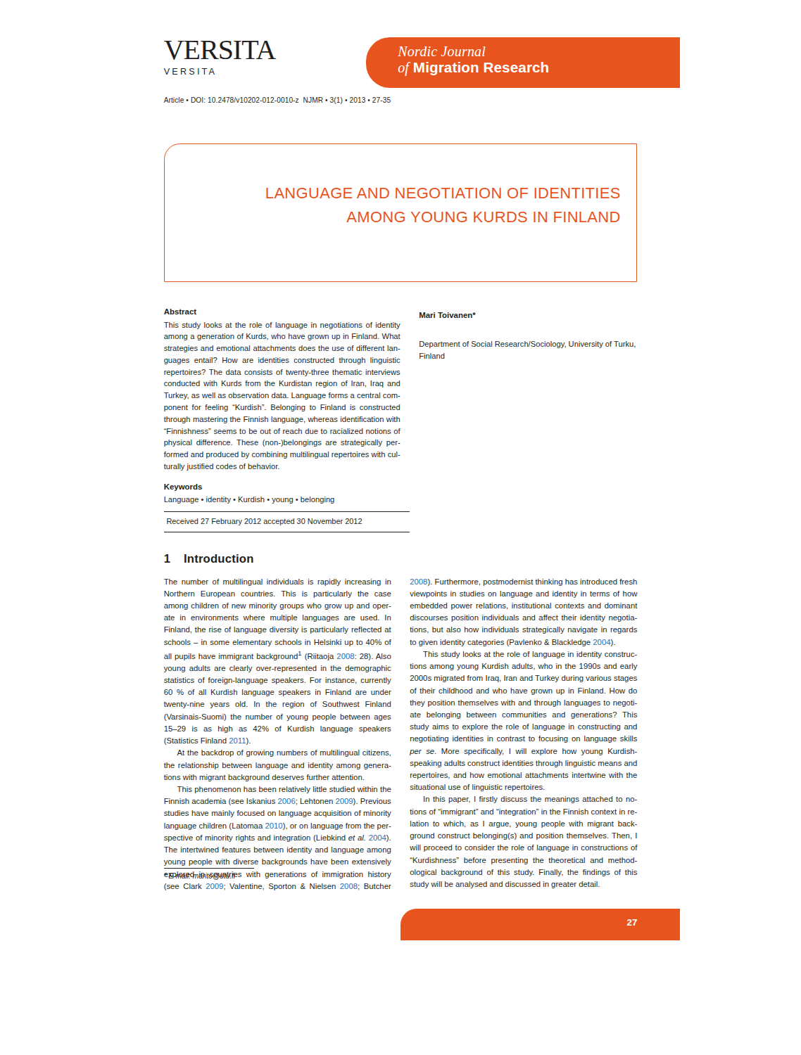VERSITA
VERSITA
Article • DOI: 10.2478/v10202-012-0010-z NJMR • 3(1) • 2013 • 27-35
Nordic Journal
of Migration Research
LANGUAGE AND NEGOTIATION OF IDENTITIES
AMONG YOUNG KURDS IN FINLAND
Abstract
This study looks at the role of language in negotiations of identity among a generation of Kurds, who have grown up in Finland. What strategies and emotional attachments does the use of different languages entail? How are identities constructed through linguistic repertoires? The data consists of twenty-three thematic interviews conducted with Kurds from the Kurdistan region of Iran, Iraq and Turkey, as well as observation data. Language forms a central component for feeling “Kurdish”. Belonging to Finland is constructed through mastering the Finnish language, whereas identification with “Finnishness” seems to be out of reach due to racialized notions of physical difference. These (non-)belongings are strategically performed and produced by combining multilingual repertoires with culturally justified codes of behavior.
Keywords
Language • identity • Kurdish • young • belonging
Mari Toivanen*
Department of Social Research/Sociology, University of Turku, Finland
Received 27 February 2012 accepted 30 November 2012
1 Introduction
The number of multilingual individuals is rapidly increasing in Northern European countries. This is particularly the case among children of new minority groups who grow up and operate in environments where multiple languages are used. In Finland, the rise of language diversity is particularly reflected at schools – in some elementary schools in Helsinki up to 40% of all pupils have immigrant background1 (Riitaoja 2008: 28). Also young adults are clearly over-represented in the demographic statistics of foreign-language speakers. For instance, currently 60 % of all Kurdish language speakers in Finland are under twenty-nine years old. In the region of Southwest Finland (Varsinais-Suomi) the number of young people between ages 15–29 is as high as 42% of Kurdish language speakers (Statistics Finland 2011).
At the backdrop of growing numbers of multilingual citizens, the relationship between language and identity among generations with migrant background deserves further attention.
This phenomenon has been relatively little studied within the Finnish academia (see Iskanius 2006; Lehtonen 2009). Previous studies have mainly focused on language acquisition of minority language children (Latomaa 2010), or on language from the perspective of minority rights and integration (Liebkind et al. 2004). The intertwined features between identity and language among young people with diverse backgrounds have been extensively explored in countries with generations of immigration history (see Clark 2009; Valentine, Sporton & Nielsen 2008; Butcher 2008). Furthermore, postmodernist thinking has introduced fresh viewpoints in studies on language and identity in terms of how embedded power relations, institutional contexts and dominant discourses position individuals and affect their identity negotiations, but also how individuals strategically navigate in regards to given identity categories (Pavlenko & Blackledge 2004).
This study looks at the role of language in identity constructions among young Kurdish adults, who in the 1990s and early 2000s migrated from Iraq, Iran and Turkey during various stages of their childhood and who have grown up in Finland. How do they position themselves with and through languages to negotiate belonging between communities and generations? This study aims to explore the role of language in constructing and negotiating identities in contrast to focusing on language skills per se. More specifically, I will explore how young Kurdish-speaking adults construct identities through linguistic means and repertoires, and how emotional attachments intertwine with the situational use of linguistic repertoires.
In this paper, I firstly discuss the meanings attached to notions of “immigrant” and “integration” in the Finnish context in relation to which, as I argue, young people with migrant background construct belonging(s) and position themselves. Then, I will proceed to consider the role of language in constructions of “Kurdishness” before presenting the theoretical and methodological background of this study. Finally, the findings of this study will be analysed and discussed in greater detail.
* E-mail: marito@utu.fi
27